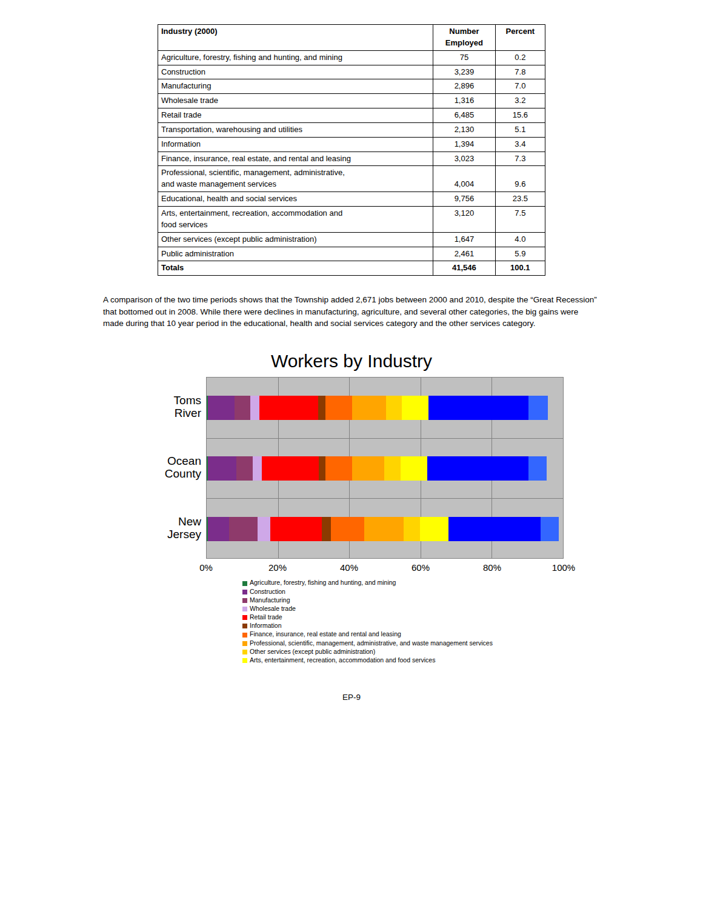| Industry (2000) | Number Employed | Percent |
| --- | --- | --- |
| Agriculture, forestry, fishing and hunting, and mining | 75 | 0.2 |
| Construction | 3,239 | 7.8 |
| Manufacturing | 2,896 | 7.0 |
| Wholesale trade | 1,316 | 3.2 |
| Retail trade | 6,485 | 15.6 |
| Transportation, warehousing and utilities | 2,130 | 5.1 |
| Information | 1,394 | 3.4 |
| Finance, insurance, real estate, and rental and leasing | 3,023 | 7.3 |
| Professional, scientific, management, administrative, and waste management services | 4,004 | 9.6 |
| Educational, health and social services | 9,756 | 23.5 |
| Arts, entertainment, recreation, accommodation and food services | 3,120 | 7.5 |
| Other services (except public administration) | 1,647 | 4.0 |
| Public administration | 2,461 | 5.9 |
| Totals | 41,546 | 100.1 |
A comparison of the two time periods shows that the Township added 2,671 jobs between 2000 and 2010, despite the “Great Recession” that bottomed out in 2008. While there were declines in manufacturing, agriculture, and several other categories, the big gains were made during that 10 year period in the educational, health and social services category and the other services category.
Workers by Industry
Toms
River
Ocean
County
New
Jersey
0% 20% 40% 60% 80% 100%
Agriculture, forestry, fishing and hunting, and mining
Construction
Manufacturing
Wholesale trade
Retail trade
Information
Finance, insurance, real estate and rental and leasing
Professional, scientific, management, administrative, and waste management services
Other services (except public administration)
Arts, entertainment, recreation, accommodation and food services
EP-9